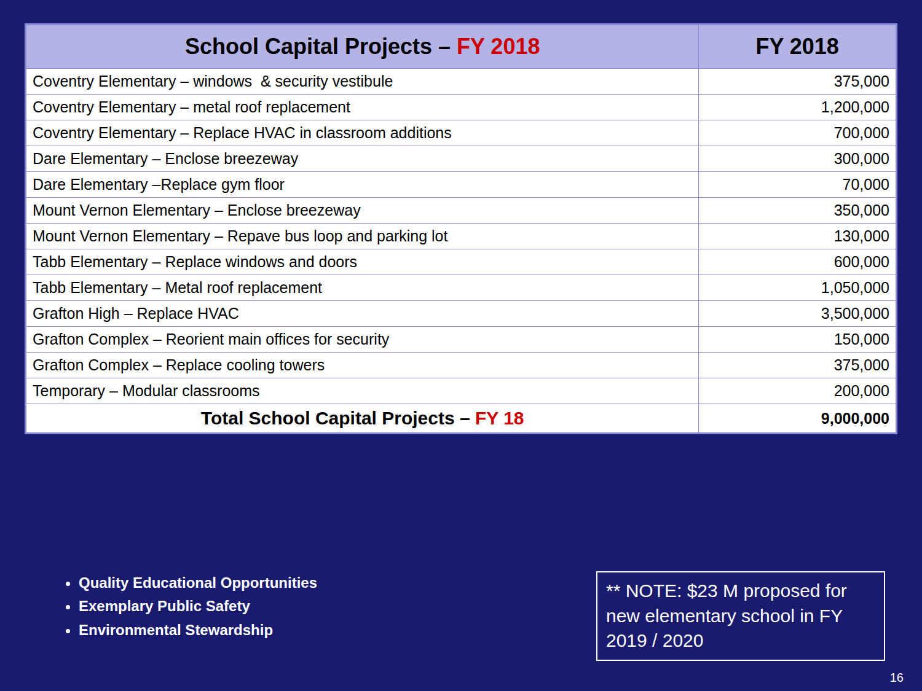| School Capital Projects – FY 2018 | FY 2018 |
| --- | --- |
| Coventry Elementary – windows & security vestibule | 375,000 |
| Coventry Elementary – metal roof replacement | 1,200,000 |
| Coventry Elementary – Replace HVAC in classroom additions | 700,000 |
| Dare Elementary – Enclose breezeway | 300,000 |
| Dare Elementary –Replace gym floor | 70,000 |
| Mount Vernon Elementary – Enclose breezeway | 350,000 |
| Mount Vernon Elementary – Repave bus loop and parking lot | 130,000 |
| Tabb Elementary – Replace windows and doors | 600,000 |
| Tabb Elementary – Metal roof replacement | 1,050,000 |
| Grafton High – Replace HVAC | 3,500,000 |
| Grafton Complex – Reorient main offices for security | 150,000 |
| Grafton Complex – Replace cooling towers | 375,000 |
| Temporary – Modular classrooms | 200,000 |
| Total School Capital Projects – FY 18 | 9,000,000 |
Quality Educational Opportunities
Exemplary Public Safety
Environmental Stewardship
** NOTE: $23 M proposed for new elementary school in FY 2019 / 2020
16